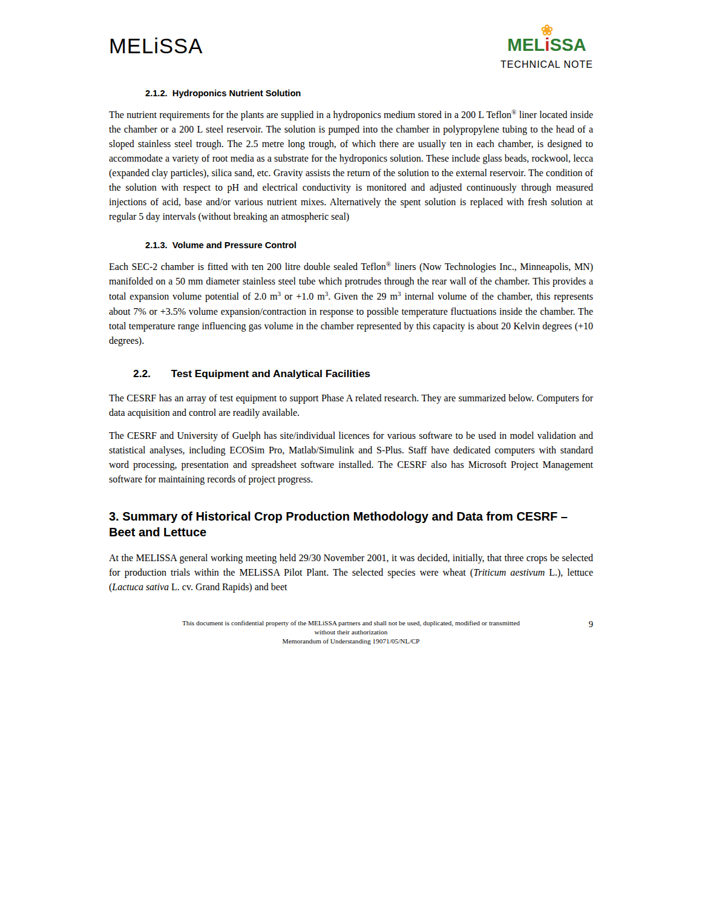MELiSSA
❀ MELi SSA
TECHNICAL NOTE
2.1.2. Hydroponics Nutrient Solution
The nutrient requirements for the plants are supplied in a hydroponics medium stored in a 200 L Teflon® liner located inside the chamber or a 200 L steel reservoir. The solution is pumped into the chamber in polypropylene tubing to the head of a sloped stainless steel trough. The 2.5 metre long trough, of which there are usually ten in each chamber, is designed to accommodate a variety of root media as a substrate for the hydroponics solution. These include glass beads, rockwool, lecca (expanded clay particles), silica sand, etc. Gravity assists the return of the solution to the external reservoir. The condition of the solution with respect to pH and electrical conductivity is monitored and adjusted continuously through measured injections of acid, base and/or various nutrient mixes. Alternatively the spent solution is replaced with fresh solution at regular 5 day intervals (without breaking an atmospheric seal)
2.1.3. Volume and Pressure Control
Each SEC-2 chamber is fitted with ten 200 litre double sealed Teflon® liners (Now Technologies Inc., Minneapolis, MN) manifolded on a 50 mm diameter stainless steel tube which protrudes through the rear wall of the chamber. This provides a total expansion volume potential of 2.0 m3 or +1.0 m3. Given the 29 m3 internal volume of the chamber, this represents about 7% or +3.5% volume expansion/contraction in response to possible temperature fluctuations inside the chamber. The total temperature range influencing gas volume in the chamber represented by this capacity is about 20 Kelvin degrees (+10 degrees).
2.2. Test Equipment and Analytical Facilities
The CESRF has an array of test equipment to support Phase A related research. They are summarized below. Computers for data acquisition and control are readily available.
The CESRF and University of Guelph has site/individual licences for various software to be used in model validation and statistical analyses, including ECOSim Pro, Matlab/Simulink and S-Plus. Staff have dedicated computers with standard word processing, presentation and spreadsheet software installed. The CESRF also has Microsoft Project Management software for maintaining records of project progress.
3. Summary of Historical Crop Production Methodology and Data from CESRF – Beet and Lettuce
At the MELISSA general working meeting held 29/30 November 2001, it was decided, initially, that three crops be selected for production trials within the MELiSSA Pilot Plant. The selected species were wheat (Triticum aestivum L.), lettuce (Lactuca sativa L. cv. Grand Rapids) and beet
9 This document is confidential property of the MELiSSA partners and shall not be used, duplicated, modified or transmitted without their authorization Memorandum of Understanding 19071/05/NL/CP